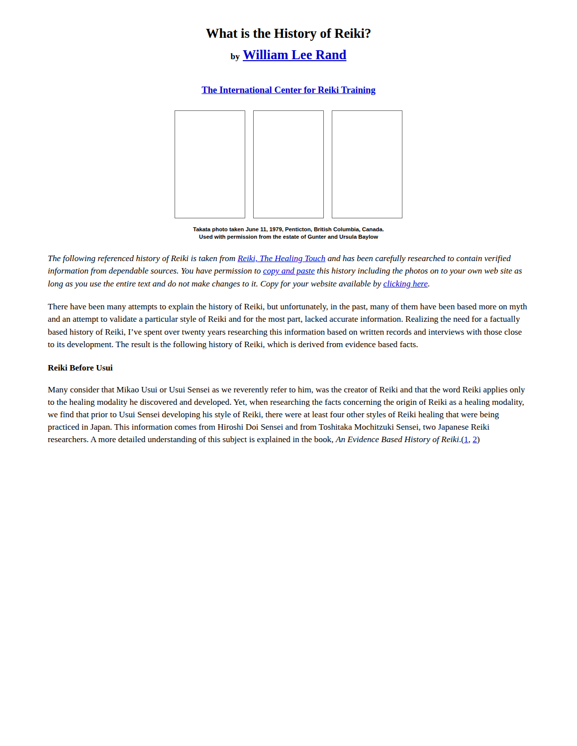What is the History of Reiki?
by William Lee Rand
The International Center for Reiki Training
Takata photo taken June 11, 1979, Penticton, British Columbia, Canada.
Used with permission from the estate of Gunter and Ursula Baylow
The following referenced history of Reiki is taken from Reiki, The Healing Touch and has been carefully researched to contain verified information from dependable sources. You have permission to copy and paste this history including the photos on to your own web site as long as you use the entire text and do not make changes to it. Copy for your website available by clicking here.
There have been many attempts to explain the history of Reiki, but unfortunately, in the past, many of them have been based more on myth and an attempt to validate a particular style of Reiki and for the most part, lacked accurate information. Realizing the need for a factually based history of Reiki, I’ve spent over twenty years researching this information based on written records and interviews with those close to its development. The result is the following history of Reiki, which is derived from evidence based facts.
Reiki Before Usui
Many consider that Mikao Usui or Usui Sensei as we reverently refer to him, was the creator of Reiki and that the word Reiki applies only to the healing modality he discovered and developed. Yet, when researching the facts concerning the origin of Reiki as a healing modality, we find that prior to Usui Sensei developing his style of Reiki, there were at least four other styles of Reiki healing that were being practiced in Japan. This information comes from Hiroshi Doi Sensei and from Toshitaka Mochitzuki Sensei, two Japanese Reiki researchers. A more detailed understanding of this subject is explained in the book, An Evidence Based History of Reiki.(1, 2)